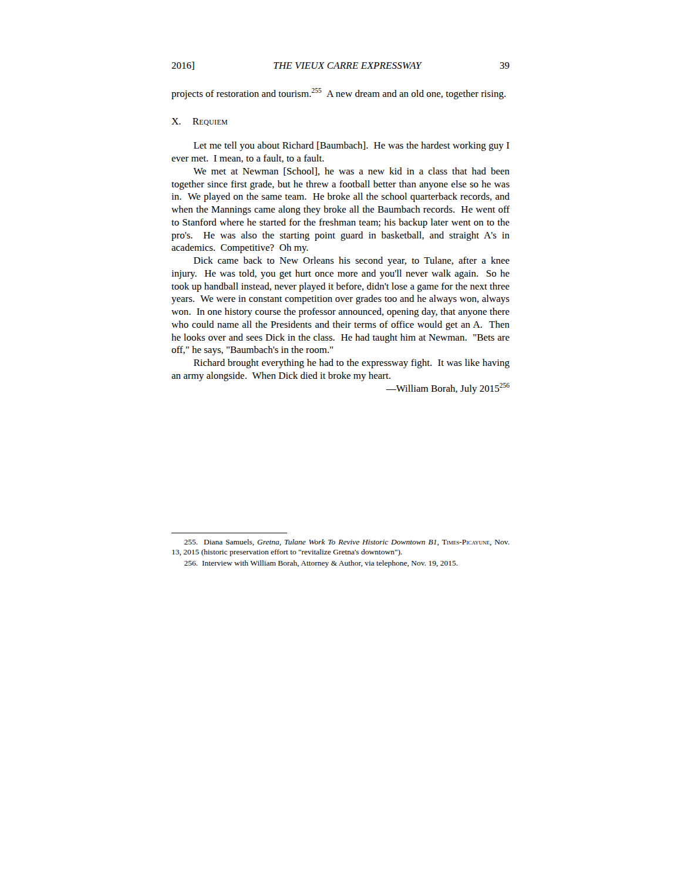2016] THE VIEUX CARRE EXPRESSWAY 39
projects of restoration and tourism.255 A new dream and an old one, together rising.
X. Requiem
Let me tell you about Richard [Baumbach]. He was the hardest working guy I ever met. I mean, to a fault, to a fault.
We met at Newman [School], he was a new kid in a class that had been together since first grade, but he threw a football better than anyone else so he was in. We played on the same team. He broke all the school quarterback records, and when the Mannings came along they broke all the Baumbach records. He went off to Stanford where he started for the freshman team; his backup later went on to the pro's. He was also the starting point guard in basketball, and straight A's in academics. Competitive? Oh my.
Dick came back to New Orleans his second year, to Tulane, after a knee injury. He was told, you get hurt once more and you'll never walk again. So he took up handball instead, never played it before, didn't lose a game for the next three years. We were in constant competition over grades too and he always won, always won. In one history course the professor announced, opening day, that anyone there who could name all the Presidents and their terms of office would get an A. Then he looks over and sees Dick in the class. He had taught him at Newman. "Bets are off," he says, "Baumbach's in the room."
Richard brought everything he had to the expressway fight. It was like having an army alongside. When Dick died it broke my heart.
—William Borah, July 2015256
255. Diana Samuels, Gretna, Tulane Work To Revive Historic Downtown B1, Times-Picayune, Nov. 13, 2015 (historic preservation effort to "revitalize Gretna's downtown").
256. Interview with William Borah, Attorney & Author, via telephone, Nov. 19, 2015.